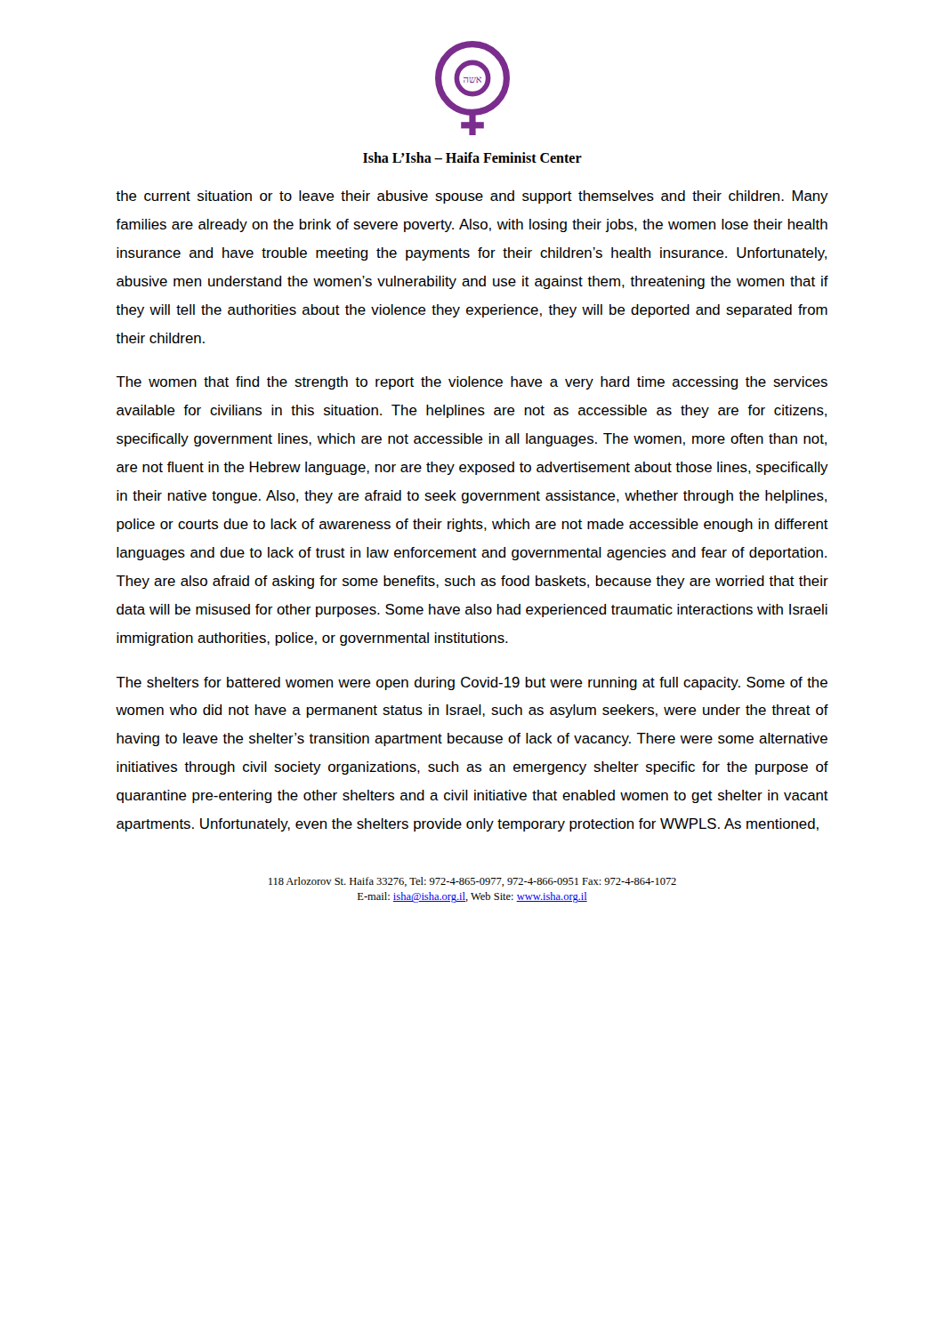אשה
Isha L’Isha – Haifa Feminist Center
the current situation or to leave their abusive spouse and support themselves and their children. Many families are already on the brink of severe poverty. Also, with losing their jobs, the women lose their health insurance and have trouble meeting the payments for their children’s health insurance. Unfortunately, abusive men understand the women’s vulnerability and use it against them, threatening the women that if they will tell the authorities about the violence they experience, they will be deported and separated from their children.
The women that find the strength to report the violence have a very hard time accessing the services available for civilians in this situation. The helplines are not as accessible as they are for citizens, specifically government lines, which are not accessible in all languages. The women, more often than not, are not fluent in the Hebrew language, nor are they exposed to advertisement about those lines, specifically in their native tongue. Also, they are afraid to seek government assistance, whether through the helplines, police or courts due to lack of awareness of their rights, which are not made accessible enough in different languages and due to lack of trust in law enforcement and governmental agencies and fear of deportation. They are also afraid of asking for some benefits, such as food baskets, because they are worried that their data will be misused for other purposes. Some have also had experienced traumatic interactions with Israeli immigration authorities, police, or governmental institutions.
The shelters for battered women were open during Covid-19 but were running at full capacity. Some of the women who did not have a permanent status in Israel, such as asylum seekers, were under the threat of having to leave the shelter’s transition apartment because of lack of vacancy. There were some alternative initiatives through civil society organizations, such as an emergency shelter specific for the purpose of quarantine pre-entering the other shelters and a civil initiative that enabled women to get shelter in vacant apartments. Unfortunately, even the shelters provide only temporary protection for WWPLS. As mentioned,
118 Arlozorov St. Haifa 33276, Tel: 972-4-865-0977, 972-4-866-0951 Fax: 972-4-864-1072
E-mail: isha@isha.org.il, Web Site: www.isha.org.il